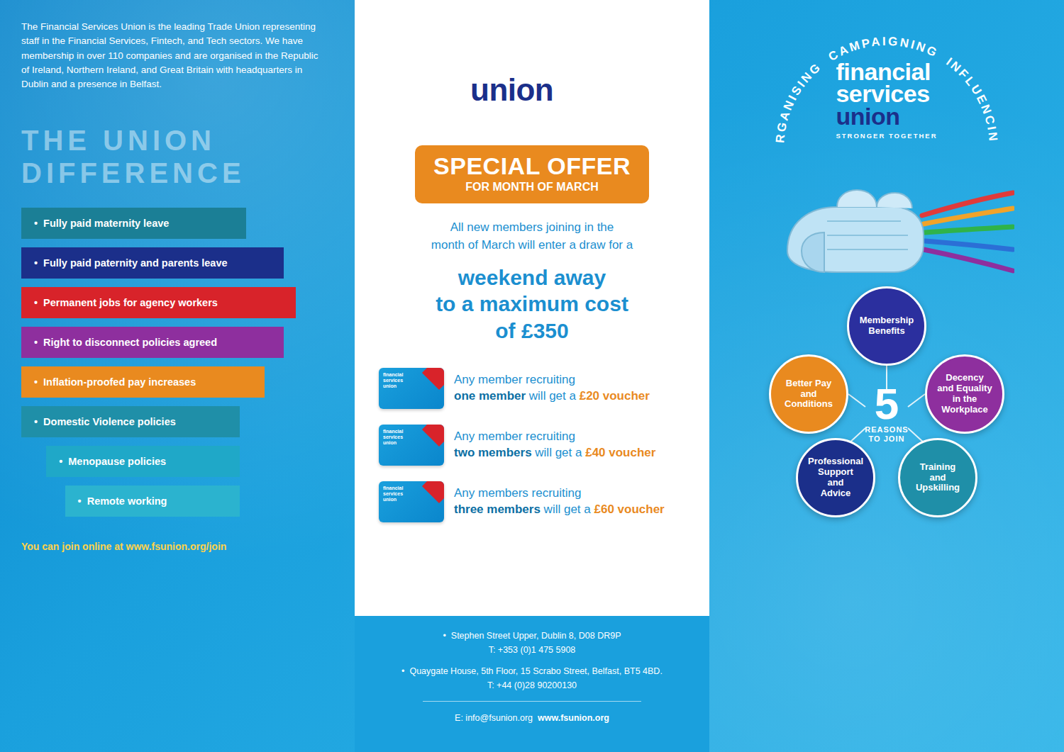The Financial Services Union is the leading Trade Union representing staff in the Financial Services, Fintech, and Tech sectors. We have membership in over 110 companies and are organised in the Republic of Ireland, Northern Ireland, and Great Britain with headquarters in Dublin and a presence in Belfast.
The Union
Difference
Fully paid maternity leave
Fully paid paternity and parents leave
Permanent jobs for agency workers
Right to disconnect policies agreed
Inflation-proofed pay increases
Domestic Violence policies
Menopause policies
Remote working
You can join online at www.fsunion.org/join
financial
services
union STRONGER TOGETHER
SPECIAL OFFER FOR MONTH OF MARCH
All new members joining in the
month of March will enter a draw for a
weekend away
to a maximum cost
of £350
Any member recruiting
one member will get a £20 voucher
Any member recruiting
two members will get a £40 voucher
Any members recruiting
three members will get a £60 voucher
• Stephen Street Upper, Dublin 8, D08 DR9P
T: +353 (0)1 475 5908
• Quaygate House, 5th Floor, 15 Scrabo Street, Belfast, BT5 4BD.
T: +44 (0)28 90200130
E: info@fsunion.org www.fsunion.org
ORGANISING CAMPAIGNING INFLUENCING
financial
services
union STRONGER TOGETHER
Membership
Benefits
Better Pay
and
Conditions
Decency
and Equality
in the
Workplace
Professional
Support
and
Advice
Training
and
Upskilling
5
REASONS
TO JOIN